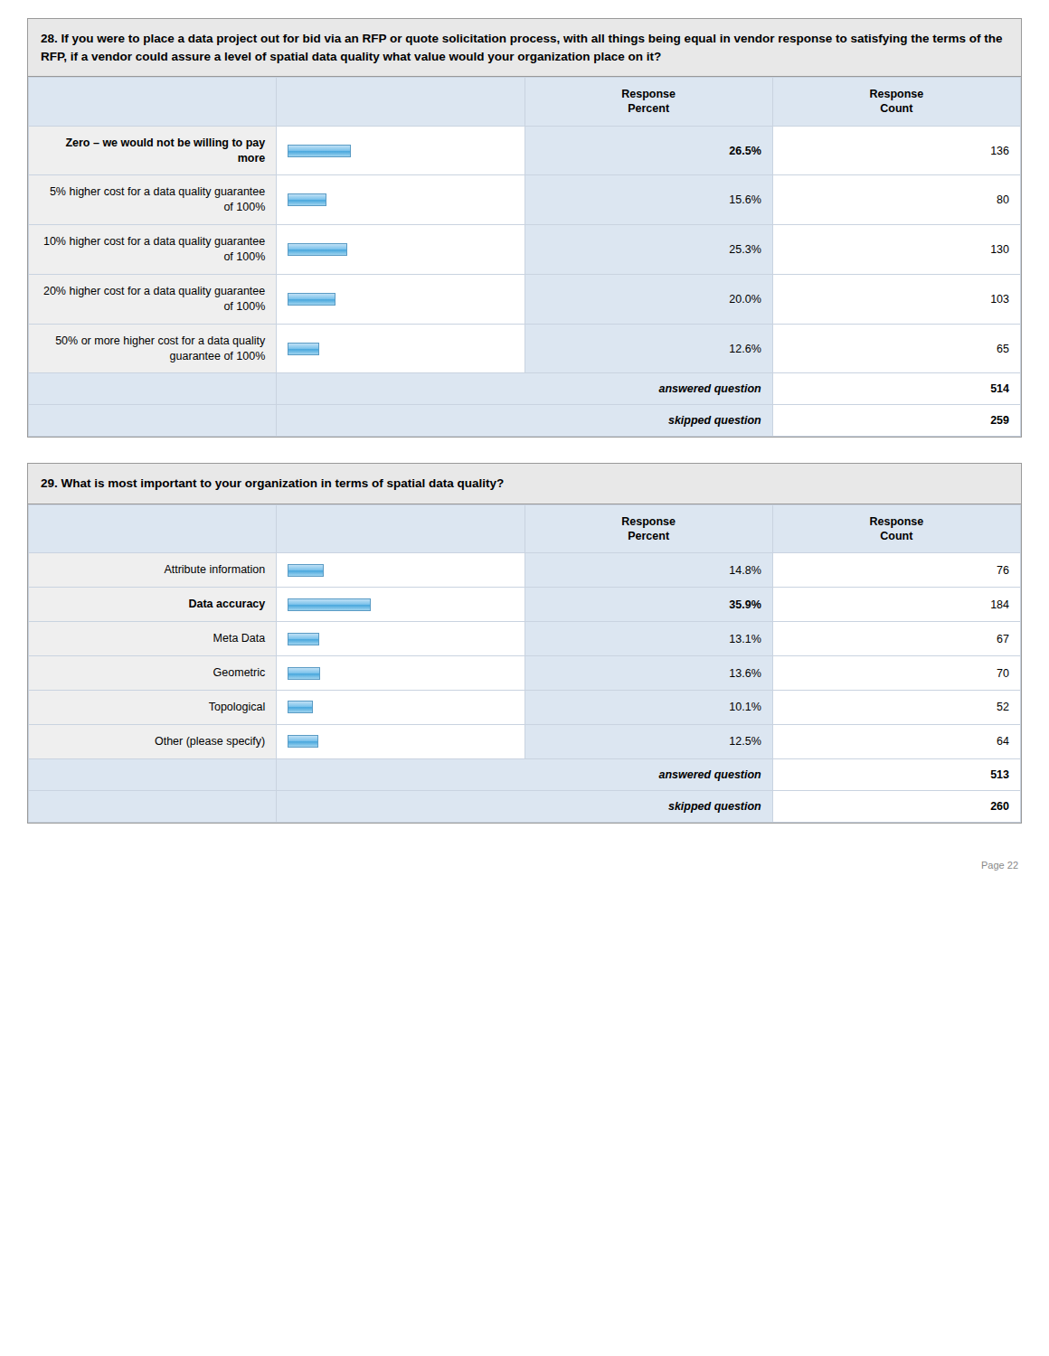28. If you were to place a data project out for bid via an RFP or quote solicitation process, with all things being equal in vendor response to satisfying the terms of the RFP, if a vendor could assure a level of spatial data quality what value would your organization place on it?
| | | Response Percent | Response Count |
| --- | --- | --- | --- |
| Zero – we would not be willing to pay more | | 26.5% | 136 |
| 5% higher cost for a data quality guarantee of 100% | | 15.6% | 80 |
| 10% higher cost for a data quality guarantee of 100% | | 25.3% | 130 |
| 20% higher cost for a data quality guarantee of 100% | | 20.0% | 103 |
| 50% or more higher cost for a data quality guarantee of 100% | | 12.6% | 65 |
| | answered question | 514 |
| | skipped question | 259 |
29. What is most important to your organization in terms of spatial data quality?
| | | Response Percent | Response Count |
| --- | --- | --- | --- |
| Attribute information | | 14.8% | 76 |
| Data accuracy | | 35.9% | 184 |
| Meta Data | | 13.1% | 67 |
| Geometric | | 13.6% | 70 |
| Topological | | 10.1% | 52 |
| Other (please specify) | | 12.5% | 64 |
| | answered question | 513 |
| | skipped question | 260 |
Page 22